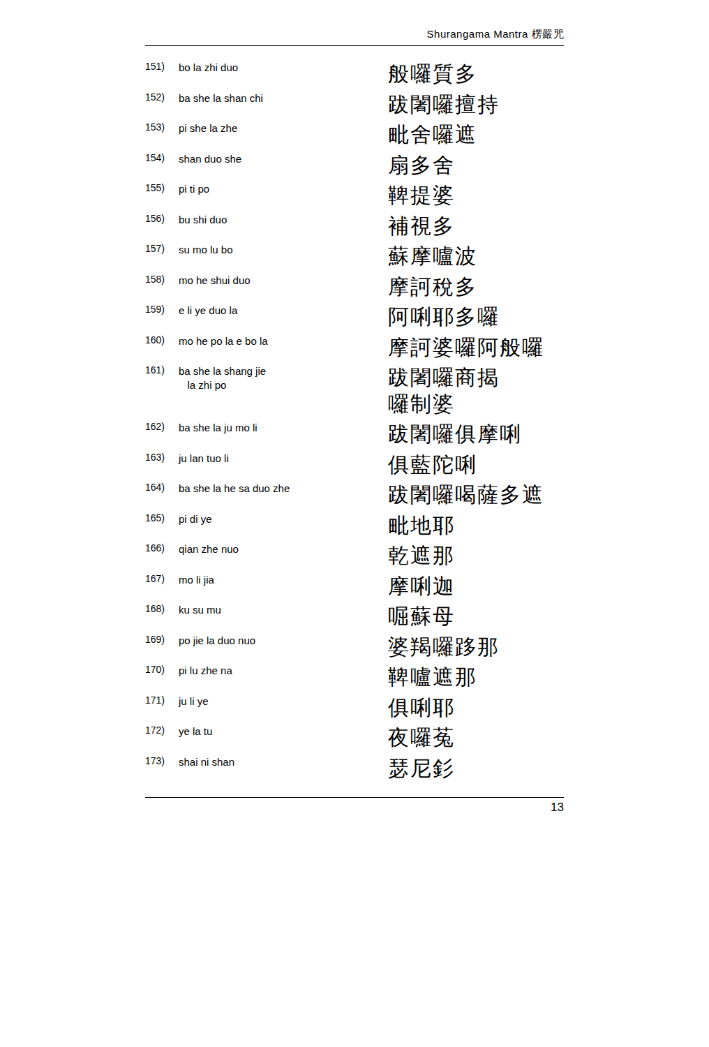Shurangama Mantra 楞嚴咒
| 151) | bo la zhi duo | 般囉質多 |
| 152) | ba she la shan chi | 跋闍囉擅持 |
| 153) | pi she la zhe | 毗舍囉遮 |
| 154) | shan duo she | 扇多舍 |
| 155) | pi ti po | 鞞提婆 |
| 156) | bu shi duo | 補視多 |
| 157) | su mo lu bo | 蘇摩嚧波 |
| 158) | mo he shui duo | 摩訶稅多 |
| 159) | e li ye duo la | 阿唎耶多囉 |
| 160) | mo he po la e bo la | 摩訶婆囉阿般囉 |
| 161) | ba she la shang jie la zhi po | 跋闍囉商揭 囉制婆 |
| 162) | ba she la ju mo li | 跋闍囉俱摩唎 |
| 163) | ju lan tuo li | 俱藍陀唎 |
| 164) | ba she la he sa duo zhe | 跋闍囉喝薩多遮 |
| 165) | pi di ye | 毗地耶 |
| 166) | qian zhe nuo | 乾遮那 |
| 167) | mo li jia | 摩唎迦 |
| 168) | ku su mu | 啒蘇母 |
| 169) | po jie la duo nuo | 婆羯囉跢那 |
| 170) | pi lu zhe na | 鞞嚧遮那 |
| 171) | ju li ye | 俱唎耶 |
| 172) | ye la tu | 夜囉菟 |
| 173) | shai ni shan | 瑟尼釤 |
13